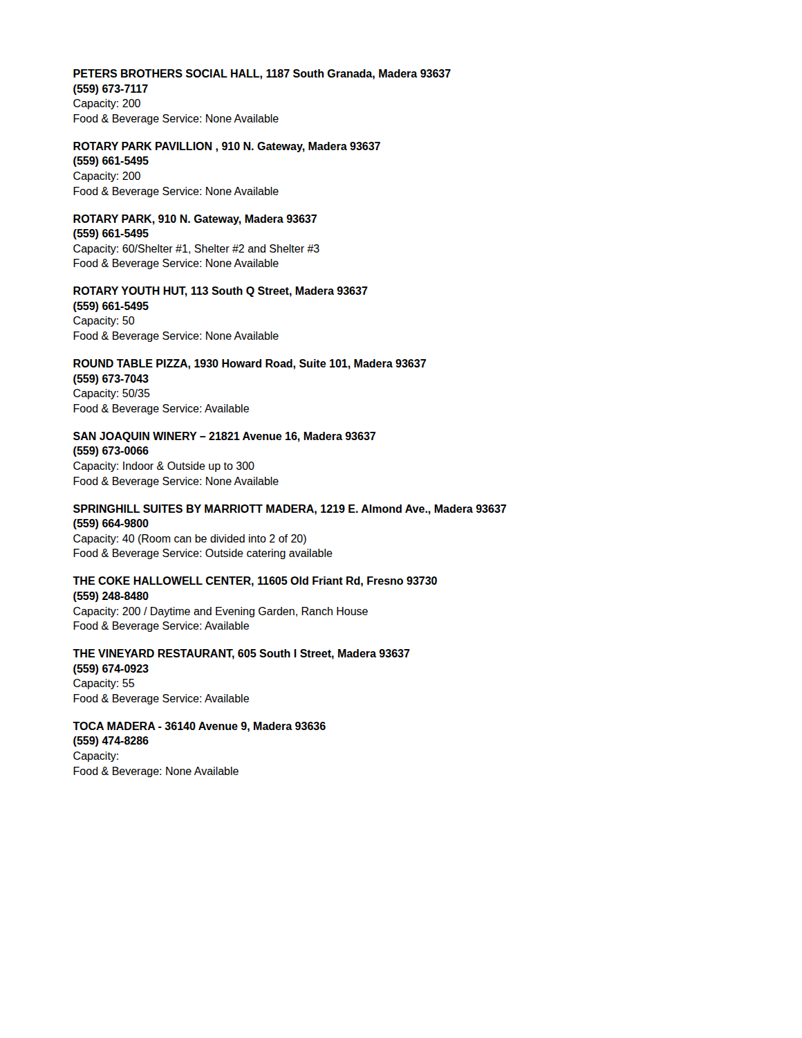PETERS BROTHERS SOCIAL HALL, 1187 South Granada, Madera 93637
(559) 673-7117
Capacity: 200
Food & Beverage Service: None Available
ROTARY PARK PAVILLION , 910 N. Gateway, Madera 93637
(559) 661-5495
Capacity: 200
Food & Beverage Service: None Available
ROTARY PARK, 910 N. Gateway, Madera 93637
(559) 661-5495
Capacity: 60/Shelter #1, Shelter #2 and Shelter #3
Food & Beverage Service: None Available
ROTARY YOUTH HUT, 113 South Q Street, Madera 93637
(559) 661-5495
Capacity: 50
Food & Beverage Service: None Available
ROUND TABLE PIZZA, 1930 Howard Road, Suite 101, Madera 93637
(559) 673-7043
Capacity: 50/35
Food & Beverage Service: Available
SAN JOAQUIN WINERY – 21821 Avenue 16, Madera 93637
(559) 673-0066
Capacity: Indoor & Outside up to 300
Food & Beverage Service: None Available
SPRINGHILL SUITES BY MARRIOTT MADERA, 1219 E. Almond Ave., Madera 93637
(559) 664-9800
Capacity: 40 (Room can be divided into 2 of 20)
Food & Beverage Service: Outside catering available
THE COKE HALLOWELL CENTER, 11605 Old Friant Rd, Fresno 93730
(559) 248-8480
Capacity: 200 / Daytime and Evening Garden, Ranch House
Food & Beverage Service: Available
THE VINEYARD RESTAURANT, 605 South I Street, Madera 93637
(559) 674-0923
Capacity: 55
Food & Beverage Service: Available
TOCA MADERA - 36140 Avenue 9, Madera 93636
(559) 474-8286
Capacity:
Food & Beverage: None Available